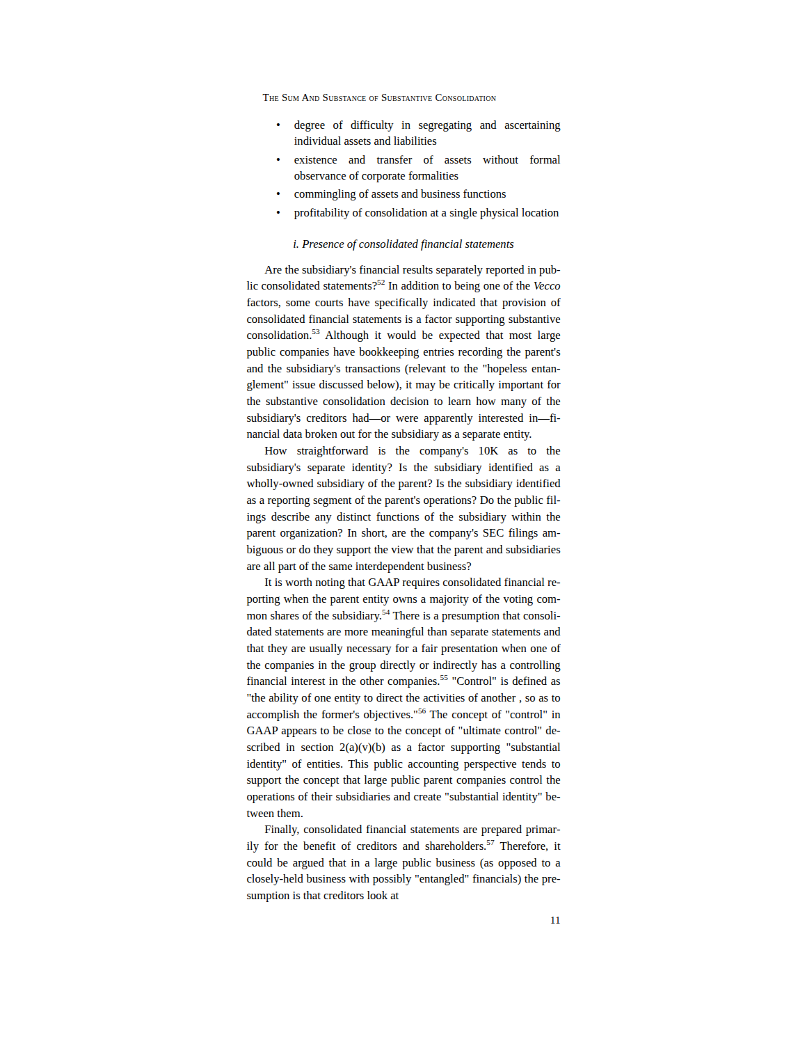The Sum And Substance of Substantive Consolidation
degree of difficulty in segregating and ascertaining individual assets and liabilities
existence and transfer of assets without formal observance of corporate formalities
commingling of assets and business functions
profitability of consolidation at a single physical location
i. Presence of consolidated financial statements
Are the subsidiary's financial results separately reported in public consolidated statements?52 In addition to being one of the Vecco factors, some courts have specifically indicated that provision of consolidated financial statements is a factor supporting substantive consolidation.53 Although it would be expected that most large public companies have bookkeeping entries recording the parent's and the subsidiary's transactions (relevant to the "hopeless entanglement" issue discussed below), it may be critically important for the substantive consolidation decision to learn how many of the subsidiary's creditors had—or were apparently interested in—financial data broken out for the subsidiary as a separate entity.
How straightforward is the company's 10K as to the subsidiary's separate identity? Is the subsidiary identified as a wholly-owned subsidiary of the parent? Is the subsidiary identified as a reporting segment of the parent's operations? Do the public filings describe any distinct functions of the subsidiary within the parent organization? In short, are the company's SEC filings ambiguous or do they support the view that the parent and subsidiaries are all part of the same interdependent business?
It is worth noting that GAAP requires consolidated financial reporting when the parent entity owns a majority of the voting common shares of the subsidiary.54 There is a presumption that consolidated statements are more meaningful than separate statements and that they are usually necessary for a fair presentation when one of the companies in the group directly or indirectly has a controlling financial interest in the other companies.55 "Control" is defined as "the ability of one entity to direct the activities of another , so as to accomplish the former's objectives."56 The concept of "control" in GAAP appears to be close to the concept of "ultimate control" described in section 2(a)(v)(b) as a factor supporting "substantial identity" of entities. This public accounting perspective tends to support the concept that large public parent companies control the operations of their subsidiaries and create "substantial identity" between them.
Finally, consolidated financial statements are prepared primarily for the benefit of creditors and shareholders.57 Therefore, it could be argued that in a large public business (as opposed to a closely-held business with possibly "entangled" financials) the presumption is that creditors look at
11